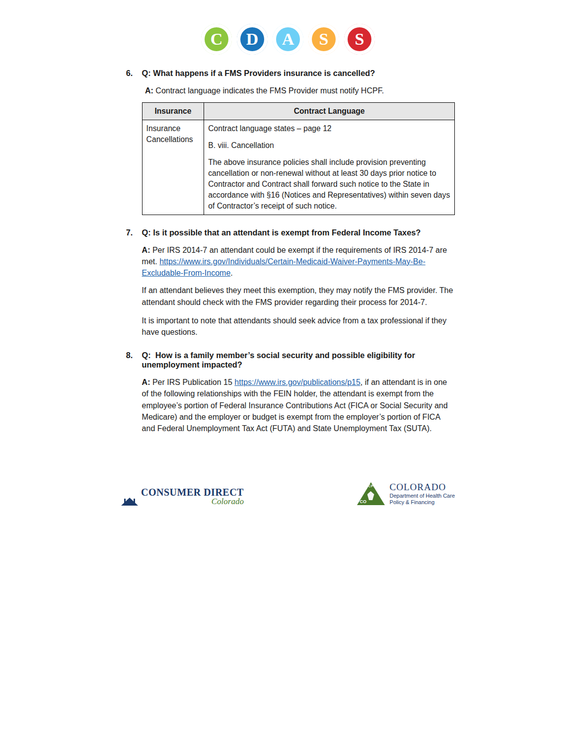C D A S S
Q: What happens if a FMS Providers insurance is cancelled?
A: Contract language indicates the FMS Provider must notify HCPF.
| Insurance | Contract Language |
| --- | --- |
| Insurance Cancellations | Contract language states – page 12 B. viii. Cancellation The above insurance policies shall include provision preventing cancellation or non-renewal without at least 30 days prior notice to Contractor and Contract shall forward such notice to the State in accordance with §16 (Notices and Representatives) within seven days of Contractor’s receipt of such notice. |
Q: Is it possible that an attendant is exempt from Federal Income Taxes?
A: Per IRS 2014-7 an attendant could be exempt if the requirements of IRS 2014-7 are met. https://www.irs.gov/Individuals/Certain-Medicaid-Waiver-Payments-May-Be-Excludable-From-Income.
If an attendant believes they meet this exemption, they may notify the FMS provider. The attendant should check with the FMS provider regarding their process for 2014-7.
It is important to note that attendants should seek advice from a tax professional if they have questions.
Q: How is a family member’s social security and possible eligibility for unemployment impacted?
A: Per IRS Publication 15 https://www.irs.gov/publications/p15, if an attendant is in one of the following relationships with the FEIN holder, the attendant is exempt from the employee’s portion of Federal Insurance Contributions Act (FICA or Social Security and Medicare) and the employer or budget is exempt from the employer’s portion of FICA and Federal Unemployment Tax Act (FUTA) and State Unemployment Tax (SUTA).
CONSUMER DIRECT
Colorado
HCPF
CO
COLORADO
Department of Health Care
Policy & Financing